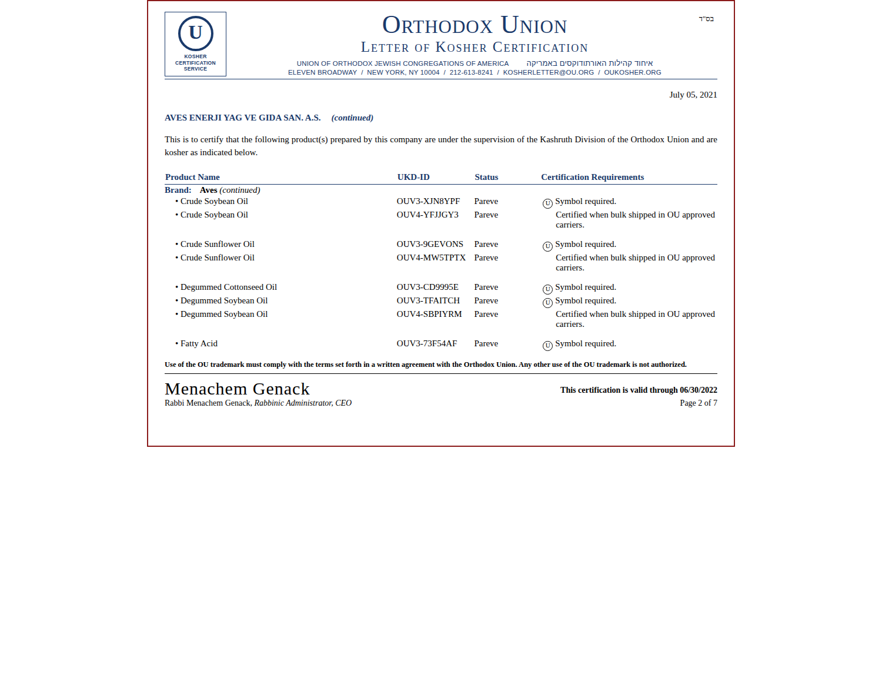בס"ד
U
KOSHER
CERTIFICATION
SERVICE
Orthodox Union
Letter of Kosher Certification
UNION OF ORTHODOX JEWISH CONGREGATIONS OF AMERICA איחוד קהילות האורתודוקסים באמריקה
ELEVEN BROADWAY / NEW YORK, NY 10004 / 212-613-8241 / KOSHERLETTER@OU.ORG / OUKOSHER.ORG
July 05, 2021
AVES ENERJI YAG VE GIDA SAN. A.S.(continued)
This is to certify that the following product(s) prepared by this company are under the supervision of the Kashruth Division of the Orthodox Union and are kosher as indicated below.
| Product Name | UKD-ID | Status | Certification Requirements |
| --- | --- | --- | --- |
| Brand: Aves (continued) |
| • Crude Soybean Oil | OUV3-XJN8YPF | Pareve | U Symbol required. |
| • Crude Soybean Oil | OUV4-YFJJGY3 | Pareve | Certified when bulk shipped in OU approved carriers. |
| • Crude Sunflower Oil | OUV3-9GEVONS | Pareve | U Symbol required. |
| • Crude Sunflower Oil | OUV4-MW5TPTX | Pareve | Certified when bulk shipped in OU approved carriers. |
| • Degummed Cottonseed Oil | OUV3-CD9995E | Pareve | U Symbol required. |
| • Degummed Soybean Oil | OUV3-TFAITCH | Pareve | U Symbol required. |
| • Degummed Soybean Oil | OUV4-SBPIYRM | Pareve | Certified when bulk shipped in OU approved carriers. |
| • Fatty Acid | OUV3-73F54AF | Pareve | U Symbol required. |
Use of the OU trademark must comply with the terms set forth in a written agreement with the Orthodox Union. Any other use of the OU trademark is not authorized.
Menachem Genack
Rabbi Menachem Genack, Rabbinic Administrator, CEO
This certification is valid through 06/30/2022
Page 2 of 7